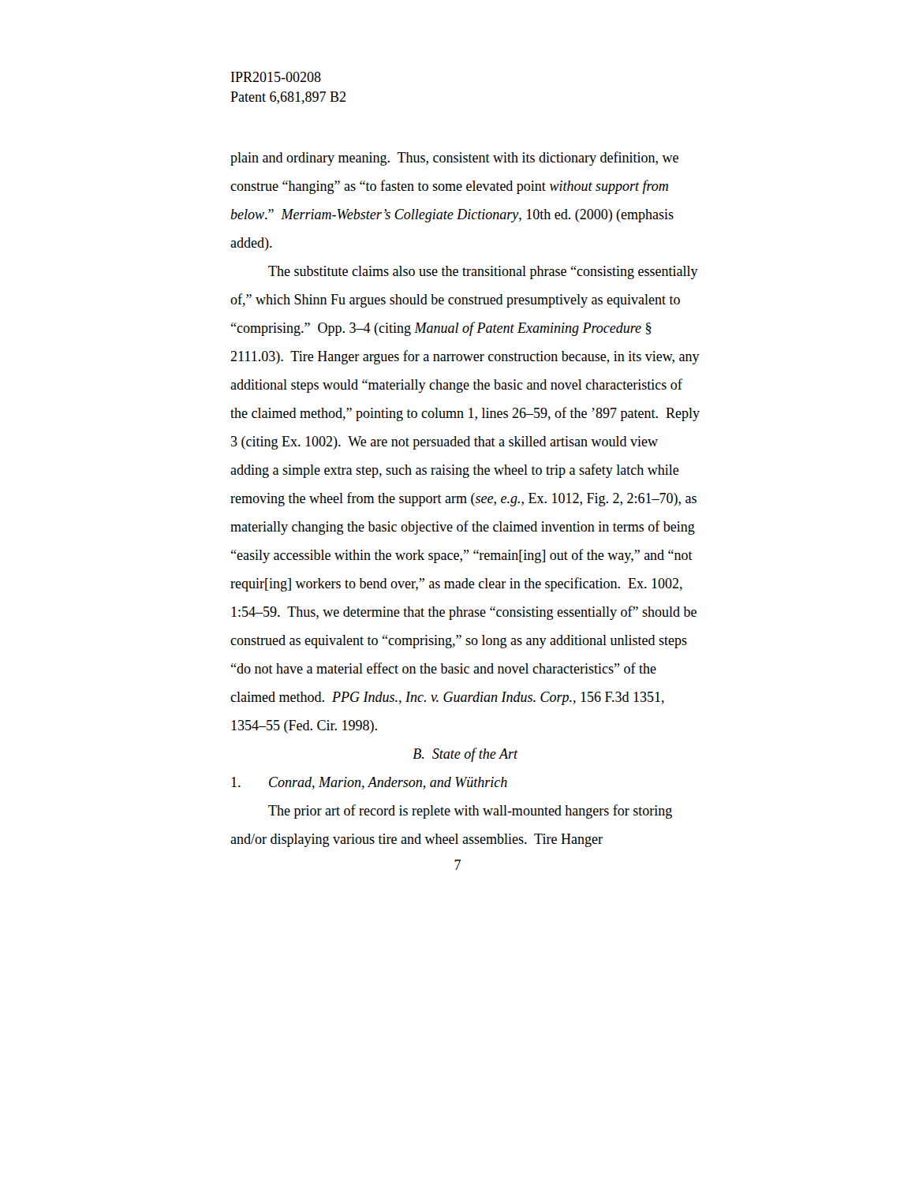IPR2015-00208
Patent 6,681,897 B2
plain and ordinary meaning. Thus, consistent with its dictionary definition, we construe “hanging” as “to fasten to some elevated point without support from below.” Merriam-Webster’s Collegiate Dictionary, 10th ed. (2000) (emphasis added).
The substitute claims also use the transitional phrase “consisting essentially of,” which Shinn Fu argues should be construed presumptively as equivalent to “comprising.” Opp. 3–4 (citing Manual of Patent Examining Procedure § 2111.03). Tire Hanger argues for a narrower construction because, in its view, any additional steps would “materially change the basic and novel characteristics of the claimed method,” pointing to column 1, lines 26–59, of the ’897 patent. Reply 3 (citing Ex. 1002). We are not persuaded that a skilled artisan would view adding a simple extra step, such as raising the wheel to trip a safety latch while removing the wheel from the support arm (see, e.g., Ex. 1012, Fig. 2, 2:61–70), as materially changing the basic objective of the claimed invention in terms of being “easily accessible within the work space,” “remain[ing] out of the way,” and “not requir[ing] workers to bend over,” as made clear in the specification. Ex. 1002, 1:54–59. Thus, we determine that the phrase “consisting essentially of” should be construed as equivalent to “comprising,” so long as any additional unlisted steps “do not have a material effect on the basic and novel characteristics” of the claimed method. PPG Indus., Inc. v. Guardian Indus. Corp., 156 F.3d 1351, 1354–55 (Fed. Cir. 1998).
B. State of the Art
1. Conrad, Marion, Anderson, and Wüthrich
The prior art of record is replete with wall-mounted hangers for storing and/or displaying various tire and wheel assemblies. Tire Hanger
7